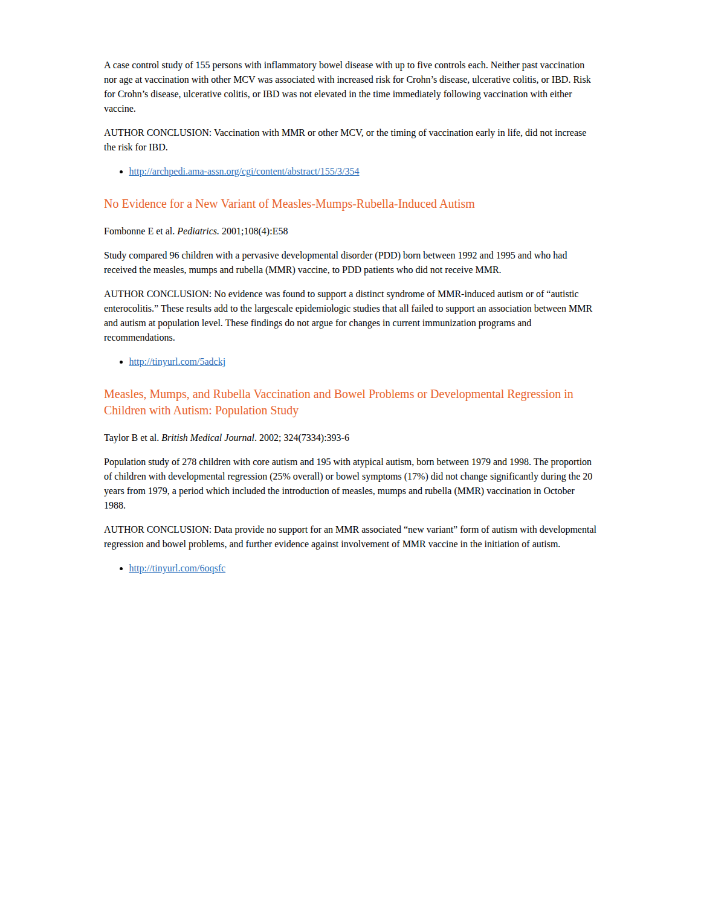A case control study of 155 persons with inflammatory bowel disease with up to five controls each. Neither past vaccination nor age at vaccination with other MCV was associated with increased risk for Crohn’s disease, ulcerative colitis, or IBD. Risk for Crohn’s disease, ulcerative colitis, or IBD was not elevated in the time immediately following vaccination with either vaccine.
AUTHOR CONCLUSION: Vaccination with MMR or other MCV, or the timing of vaccination early in life, did not increase the risk for IBD.
http://archpedi.ama-assn.org/cgi/content/abstract/155/3/354
No Evidence for a New Variant of Measles-Mumps-Rubella-Induced Autism
Fombonne E et al. Pediatrics. 2001;108(4):E58
Study compared 96 children with a pervasive developmental disorder (PDD) born between 1992 and 1995 and who had received the measles, mumps and rubella (MMR) vaccine, to PDD patients who did not receive MMR.
AUTHOR CONCLUSION: No evidence was found to support a distinct syndrome of MMR-induced autism or of “autistic enterocolitis.” These results add to the largescale epidemiologic studies that all failed to support an association between MMR and autism at population level. These findings do not argue for changes in current immunization programs and recommendations.
http://tinyurl.com/5adckj
Measles, Mumps, and Rubella Vaccination and Bowel Problems or Developmental Regression in Children with Autism: Population Study
Taylor B et al. British Medical Journal. 2002; 324(7334):393-6
Population study of 278 children with core autism and 195 with atypical autism, born between 1979 and 1998. The proportion of children with developmental regression (25% overall) or bowel symptoms (17%) did not change significantly during the 20 years from 1979, a period which included the introduction of measles, mumps and rubella (MMR) vaccination in October 1988.
AUTHOR CONCLUSION: Data provide no support for an MMR associated “new variant” form of autism with developmental regression and bowel problems, and further evidence against involvement of MMR vaccine in the initiation of autism.
http://tinyurl.com/6oqsfc